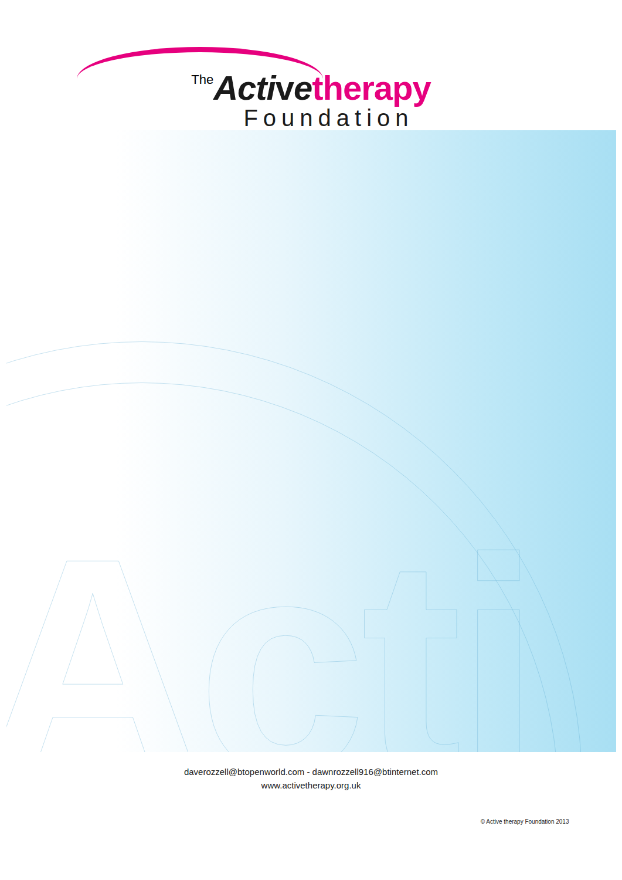The Active therapy
Foundation
Acti
daverozzell@btopenworld.com - dawnrozzell916@btinternet.com
www.activetherapy.org.uk
© Active therapy Foundation 2013